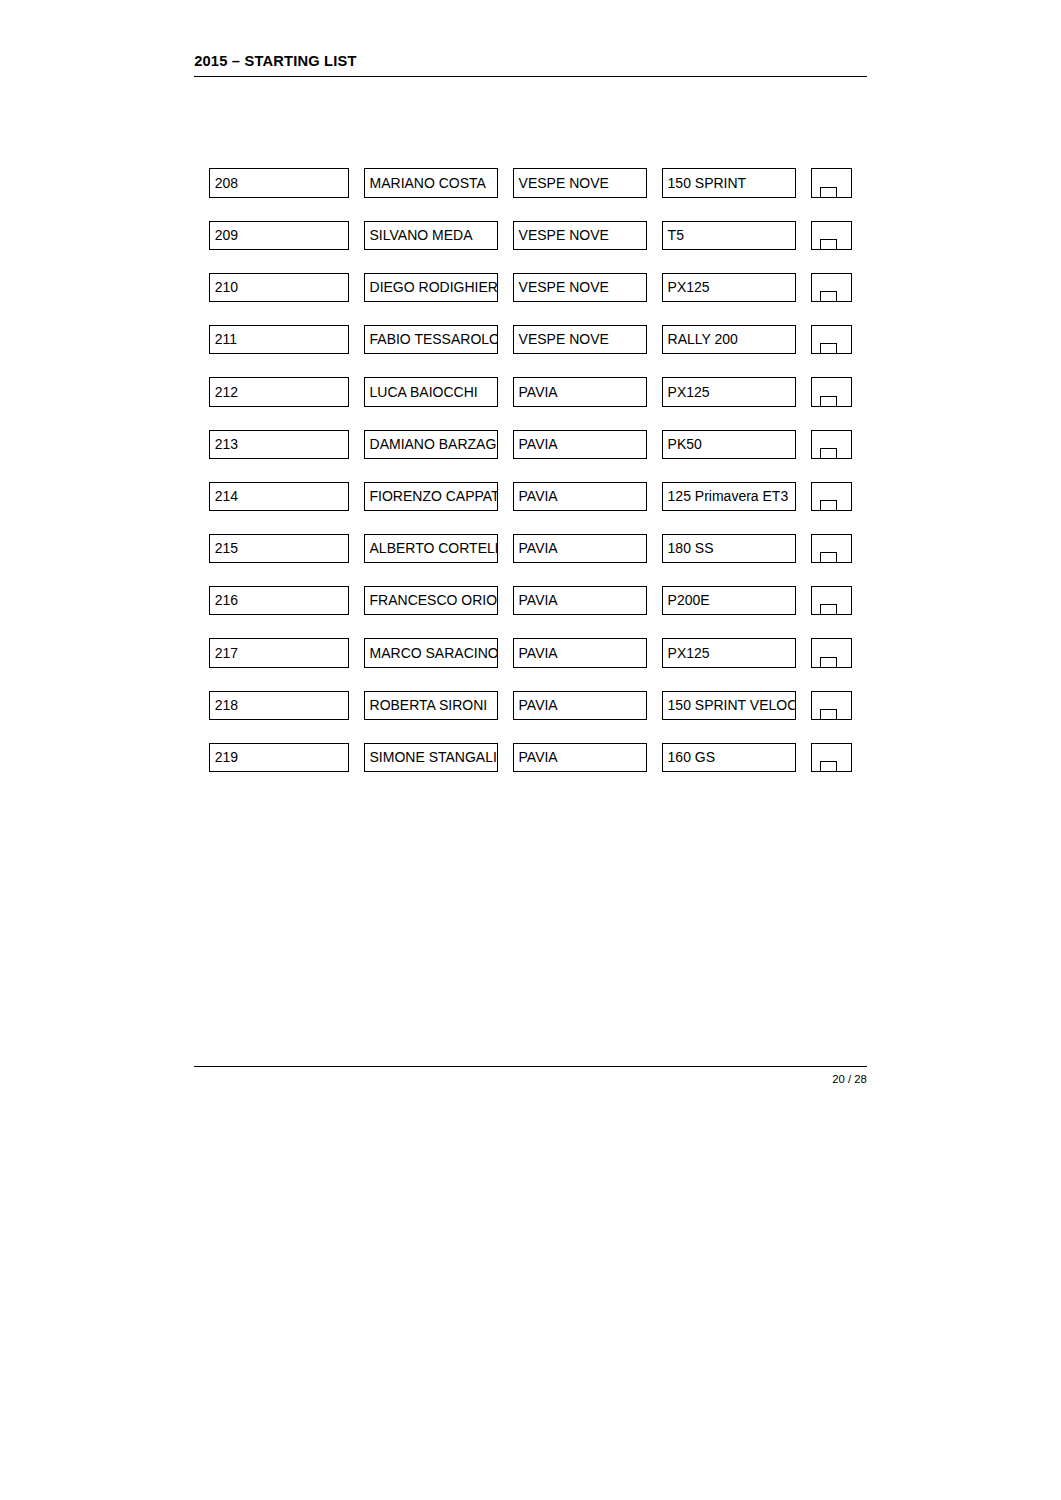2015 – STARTING LIST
| 208 | MARIANO COSTA | VESPE NOVE | 150 SPRINT | |
| 209 | SILVANO MEDA | VESPE NOVE | T5 | |
| 210 | DIEGO RODIGHIERO | VESPE NOVE | PX125 | |
| 211 | FABIO TESSAROLO | VESPE NOVE | RALLY 200 | |
| 212 | LUCA BAIOCCHI | PAVIA | PX125 | |
| 213 | DAMIANO BARZAGHI | PAVIA | PK50 | |
| 214 | FIORENZO CAPPATO | PAVIA | 125 Primavera ET3 | |
| 215 | ALBERTO CORTELLA | PAVIA | 180 SS | |
| 216 | FRANCESCO ORIOLES | PAVIA | P200E | |
| 217 | MARCO SARACINO | PAVIA | PX125 | |
| 218 | ROBERTA SIRONI | PAVIA | 150 SPRINT VELOCE | |
| 219 | SIMONE STANGALINO | PAVIA | 160 GS | |
20 / 28